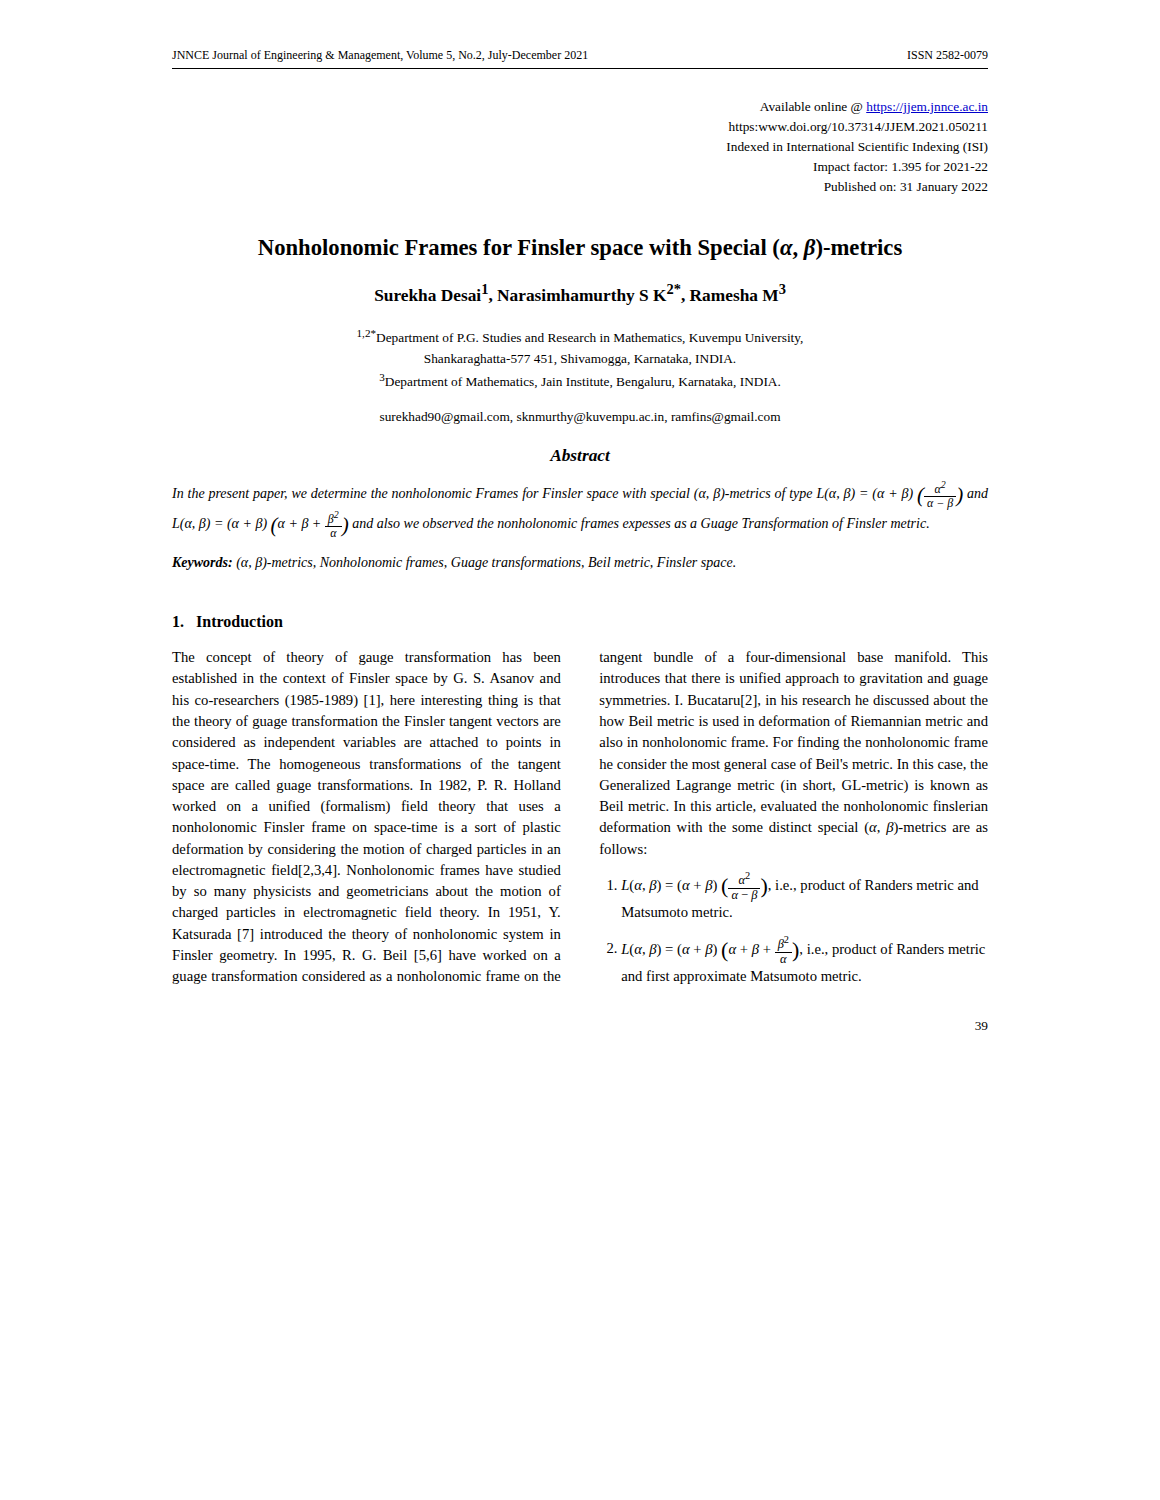JNNCE Journal of Engineering & Management, Volume 5, No.2, July-December 2021 ISSN 2582-0079
Available online @ https://jjem.jnnce.ac.in
https:www.doi.org/10.37314/JJEM.2021.050211
Indexed in International Scientific Indexing (ISI)
Impact factor: 1.395 for 2021-22
Published on: 31 January 2022
Nonholonomic Frames for Finsler space with Special (α, β)-metrics
Surekha Desai1, Narasimhamurthy S K2*, Ramesha M3
1,2*Department of P.G. Studies and Research in Mathematics, Kuvempu University,
Shankaraghatta-577 451, Shivamogga, Karnataka, INDIA.
3Department of Mathematics, Jain Institute, Bengaluru, Karnataka, INDIA.
surekhad90@gmail.com, sknmurthy@kuvempu.ac.in, ramfins@gmail.com
Abstract
In the present paper, we determine the nonholonomic Frames for Finsler space with special (α, β)-metrics of type L(α, β) = (α + β) (α2 α − β) and L(α, β) = (α + β) (α + β + β2 α) and also we observed the nonholonomic frames expesses as a Guage Transformation of Finsler metric.
Keywords: (α, β)-metrics, Nonholonomic frames, Guage transformations, Beil metric, Finsler space.
1. Introduction
The concept of theory of gauge transformation has been established in the context of Finsler space by G. S. Asanov and his co-researchers (1985-1989) [1], here interesting thing is that the theory of guage transformation the Finsler tangent vectors are considered as independent variables are attached to points in space-time. The homogeneous transformations of the tangent space are called guage transformations. In 1982, P. R. Holland worked on a unified (formalism) field theory that uses a nonholonomic Finsler frame on space-time is a sort of plastic deformation by considering the motion of charged particles in an electromagnetic field[2,3,4]. Nonholonomic frames have studied by so many physicists and geometricians about the motion of charged particles in electromagnetic field theory. In 1951, Y. Katsurada [7] introduced the theory of nonholonomic system in Finsler geometry. In 1995, R. G. Beil [5,6] have worked on a guage transformation considered as a nonholonomic frame on the tangent bundle of a four-dimensional base manifold. This introduces that there is unified approach to gravitation and guage symmetries. I. Bucataru[2], in his research he discussed about the how Beil metric is used in deformation of Riemannian metric and also in nonholonomic frame. For finding the nonholonomic frame he consider the most general case of Beil's metric. In this case, the Generalized Lagrange metric (in short, GL-metric) is known as Beil metric. In this article, evaluated the nonholonomic finslerian deformation with the some distinct special (α, β)-metrics are as follows:
L(α, β) = (α + β) (α2 α − β), i.e., product of Randers metric and Matsumoto metric.
L(α, β) = (α + β) (α + β + β2 α), i.e., product of Randers metric and first approximate Matsumoto metric.
39